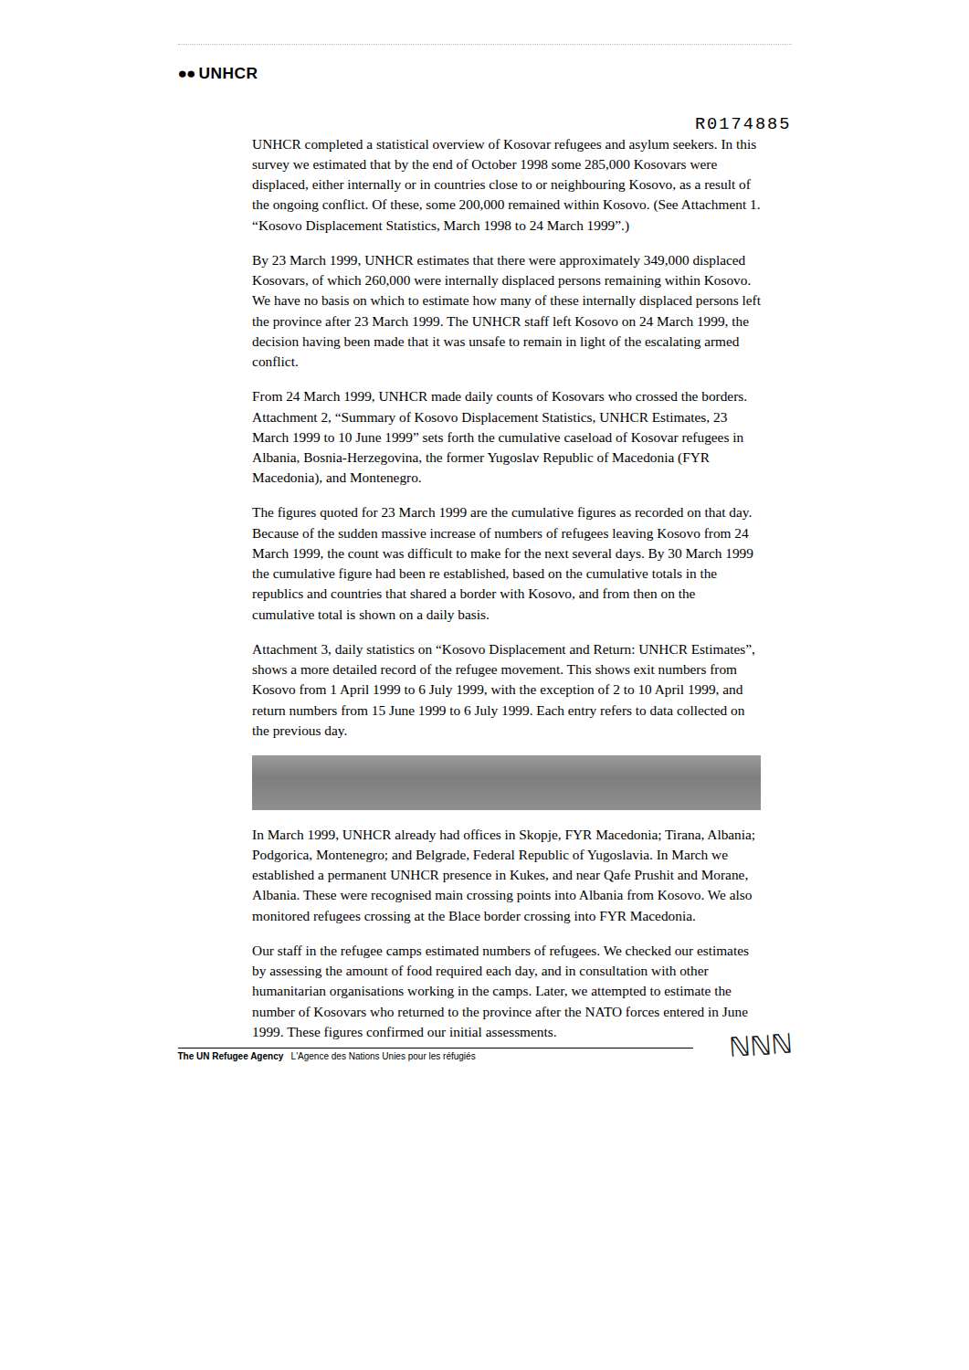●●UNHCR
R0174885
UNHCR completed a statistical overview of Kosovar refugees and asylum seekers. In this survey we estimated that by the end of October 1998 some 285,000 Kosovars were displaced, either internally or in countries close to or neighbouring Kosovo, as a result of the ongoing conflict. Of these, some 200,000 remained within Kosovo. (See Attachment 1. “Kosovo Displacement Statistics, March 1998 to 24 March 1999”.)
By 23 March 1999, UNHCR estimates that there were approximately 349,000 displaced Kosovars, of which 260,000 were internally displaced persons remaining within Kosovo. We have no basis on which to estimate how many of these internally displaced persons left the province after 23 March 1999. The UNHCR staff left Kosovo on 24 March 1999, the decision having been made that it was unsafe to remain in light of the escalating armed conflict.
From 24 March 1999, UNHCR made daily counts of Kosovars who crossed the borders. Attachment 2, “Summary of Kosovo Displacement Statistics, UNHCR Estimates, 23 March 1999 to 10 June 1999” sets forth the cumulative caseload of Kosovar refugees in Albania, Bosnia-Herzegovina, the former Yugoslav Republic of Macedonia (FYR Macedonia), and Montenegro.
The figures quoted for 23 March 1999 are the cumulative figures as recorded on that day. Because of the sudden massive increase of numbers of refugees leaving Kosovo from 24 March 1999, the count was difficult to make for the next several days. By 30 March 1999 the cumulative figure had been re established, based on the cumulative totals in the republics and countries that shared a border with Kosovo, and from then on the cumulative total is shown on a daily basis.
Attachment 3, daily statistics on “Kosovo Displacement and Return: UNHCR Estimates”, shows a more detailed record of the refugee movement. This shows exit numbers from Kosovo from 1 April 1999 to 6 July 1999, with the exception of 2 to 10 April 1999, and return numbers from 15 June 1999 to 6 July 1999. Each entry refers to data collected on the previous day.
In March 1999, UNHCR already had offices in Skopje, FYR Macedonia; Tirana, Albania; Podgorica, Montenegro; and Belgrade, Federal Republic of Yugoslavia. In March we established a permanent UNHCR presence in Kukes, and near Qafe Prushit and Morane, Albania. These were recognised main crossing points into Albania from Kosovo. We also monitored refugees crossing at the Blace border crossing into FYR Macedonia.
Our staff in the refugee camps estimated numbers of refugees. We checked our estimates by assessing the amount of food required each day, and in consultation with other humanitarian organisations working in the camps. Later, we attempted to estimate the number of Kosovars who returned to the province after the NATO forces entered in June 1999. These figures confirmed our initial assessments.
The UN Refugee Agency L'Agence des Nations Unies pour les réfugiés
ℕℕℕ